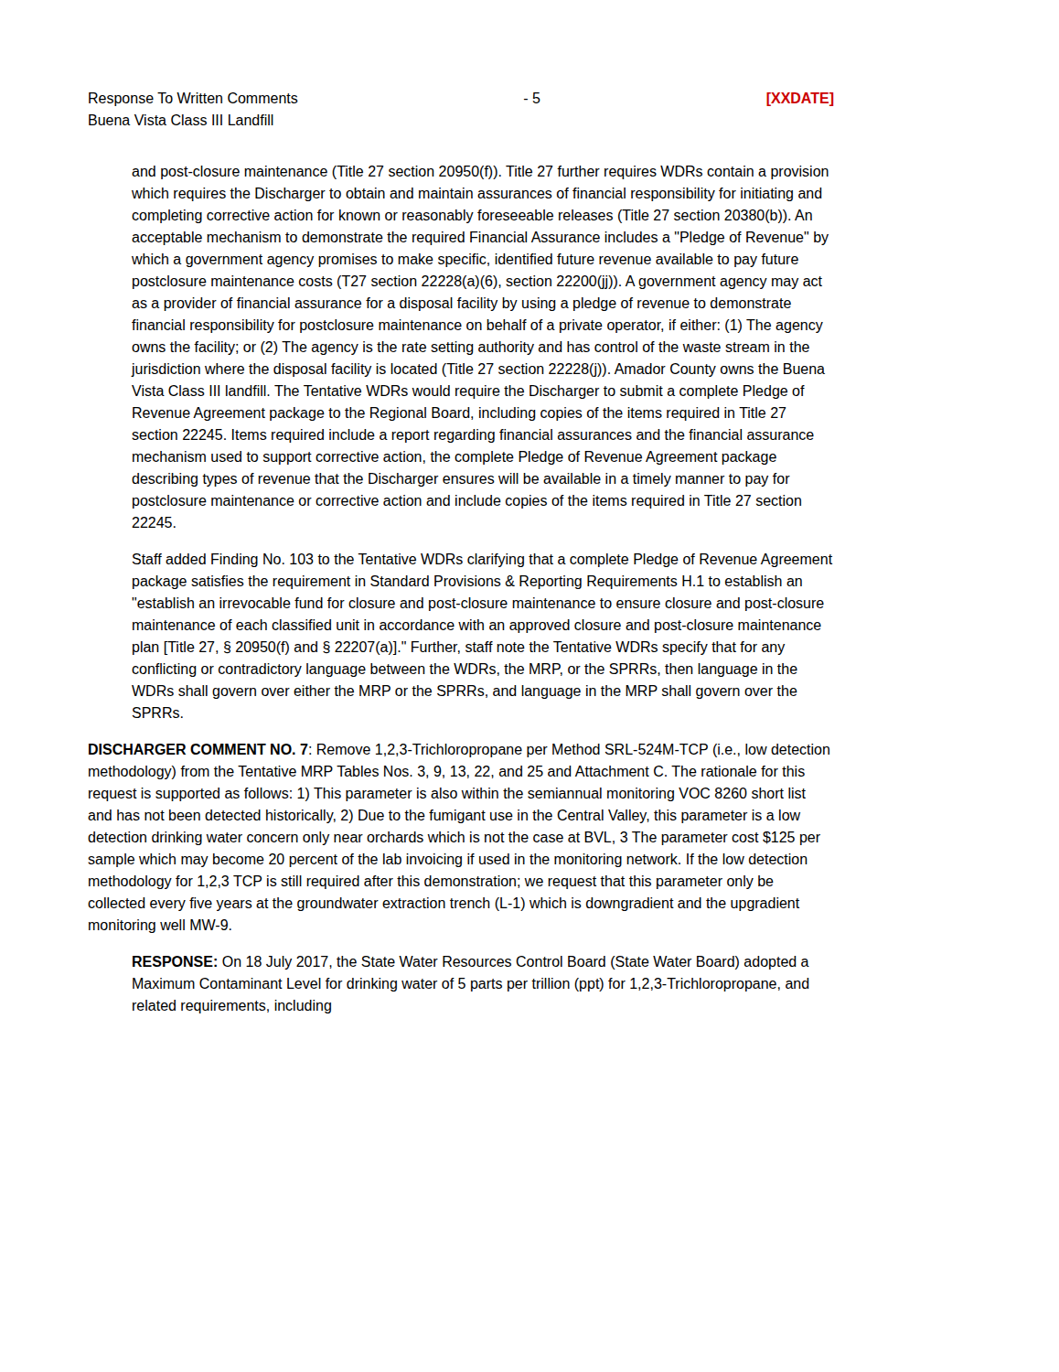Response To Written Comments
Buena Vista Class III Landfill
- 5
[XXDATE]
and post-closure maintenance (Title 27 section 20950(f)). Title 27 further requires WDRs contain a provision which requires the Discharger to obtain and maintain assurances of financial responsibility for initiating and completing corrective action for known or reasonably foreseeable releases (Title 27 section 20380(b)). An acceptable mechanism to demonstrate the required Financial Assurance includes a "Pledge of Revenue" by which a government agency promises to make specific, identified future revenue available to pay future postclosure maintenance costs (T27 section 22228(a)(6), section 22200(jj)). A government agency may act as a provider of financial assurance for a disposal facility by using a pledge of revenue to demonstrate financial responsibility for postclosure maintenance on behalf of a private operator, if either: (1) The agency owns the facility; or (2) The agency is the rate setting authority and has control of the waste stream in the jurisdiction where the disposal facility is located (Title 27 section 22228(j)). Amador County owns the Buena Vista Class III landfill. The Tentative WDRs would require the Discharger to submit a complete Pledge of Revenue Agreement package to the Regional Board, including copies of the items required in Title 27 section 22245. Items required include a report regarding financial assurances and the financial assurance mechanism used to support corrective action, the complete Pledge of Revenue Agreement package describing types of revenue that the Discharger ensures will be available in a timely manner to pay for postclosure maintenance or corrective action and include copies of the items required in Title 27 section 22245.
Staff added Finding No. 103 to the Tentative WDRs clarifying that a complete Pledge of Revenue Agreement package satisfies the requirement in Standard Provisions & Reporting Requirements H.1 to establish an "establish an irrevocable fund for closure and post-closure maintenance to ensure closure and post-closure maintenance of each classified unit in accordance with an approved closure and post-closure maintenance plan [Title 27, § 20950(f) and § 22207(a)]." Further, staff note the Tentative WDRs specify that for any conflicting or contradictory language between the WDRs, the MRP, or the SPRRs, then language in the WDRs shall govern over either the MRP or the SPRRs, and language in the MRP shall govern over the SPRRs.
DISCHARGER COMMENT NO. 7: Remove 1,2,3-Trichloropropane per Method SRL-524M-TCP (i.e., low detection methodology) from the Tentative MRP Tables Nos. 3, 9, 13, 22, and 25 and Attachment C. The rationale for this request is supported as follows: 1) This parameter is also within the semiannual monitoring VOC 8260 short list and has not been detected historically, 2) Due to the fumigant use in the Central Valley, this parameter is a low detection drinking water concern only near orchards which is not the case at BVL, 3 The parameter cost $125 per sample which may become 20 percent of the lab invoicing if used in the monitoring network. If the low detection methodology for 1,2,3 TCP is still required after this demonstration; we request that this parameter only be collected every five years at the groundwater extraction trench (L-1) which is downgradient and the upgradient monitoring well MW-9.
RESPONSE: On 18 July 2017, the State Water Resources Control Board (State Water Board) adopted a Maximum Contaminant Level for drinking water of 5 parts per trillion (ppt) for 1,2,3-Trichloropropane, and related requirements, including